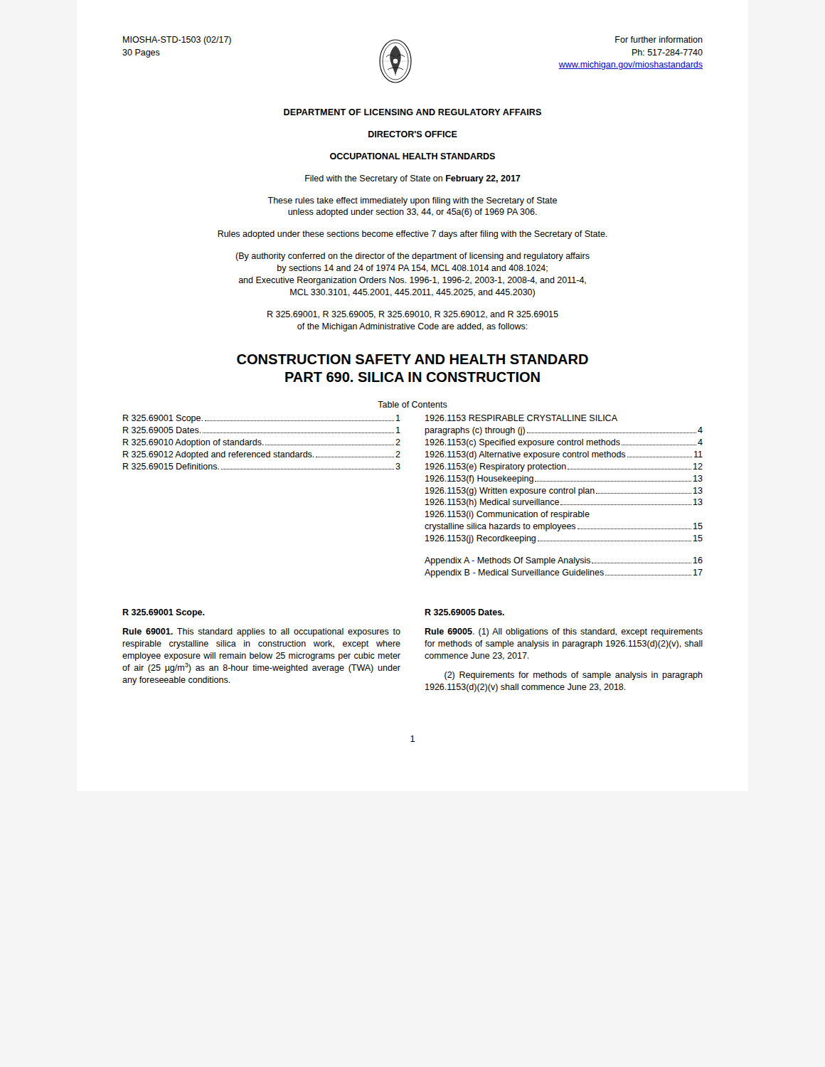MIOSHA-STD-1503 (02/17)
30 Pages
For further information
Ph: 517-284-7740
www.michigan.gov/mioshastandards
DEPARTMENT OF LICENSING AND REGULATORY AFFAIRS
DIRECTOR'S OFFICE
OCCUPATIONAL HEALTH STANDARDS
Filed with the Secretary of State on February 22, 2017
These rules take effect immediately upon filing with the Secretary of State
unless adopted under section 33, 44, or 45a(6) of 1969 PA 306.
Rules adopted under these sections become effective 7 days after filing with the Secretary of State.
(By authority conferred on the director of the department of licensing and regulatory affairs
by sections 14 and 24 of 1974 PA 154, MCL 408.1014 and 408.1024;
and Executive Reorganization Orders Nos. 1996-1, 1996-2, 2003-1, 2008-4, and 2011-4,
MCL 330.3101, 445.2001, 445.2011, 445.2025, and 445.2030)
R 325.69001, R 325.69005, R 325.69010, R 325.69012, and R 325.69015
of the Michigan Administrative Code are added, as follows:
CONSTRUCTION SAFETY AND HEALTH STANDARD
PART 690. SILICA IN CONSTRUCTION
Table of Contents
R 325.69001 Scope. 1
R 325.69005 Dates. 1
R 325.69010 Adoption of standards. 2
R 325.69012 Adopted and referenced standards. 2
R 325.69015 Definitions. 3
1926.1153 RESPIRABLE CRYSTALLINE SILICA
paragraphs (c) through (j) 4
1926.1153(c) Specified exposure control methods 4
1926.1153(d) Alternative exposure control methods 11
1926.1153(e) Respiratory protection 12
1926.1153(f) Housekeeping 13
1926.1153(g) Written exposure control plan 13
1926.1153(h) Medical surveillance 13
1926.1153(i) Communication of respirable
crystalline silica hazards to employees 15
1926.1153(j) Recordkeeping 15
Appendix A - Methods Of Sample Analysis 16
Appendix B - Medical Surveillance Guidelines 17
R 325.69001 Scope.
Rule 69001. This standard applies to all occupational exposures to respirable crystalline silica in construction work, except where employee exposure will remain below 25 micrograms per cubic meter of air (25 µg/m3) as an 8-hour time-weighted average (TWA) under any foreseeable conditions.
R 325.69005 Dates.
Rule 69005. (1) All obligations of this standard, except requirements for methods of sample analysis in paragraph 1926.1153(d)(2)(v), shall commence June 23, 2017.
(2) Requirements for methods of sample analysis in paragraph 1926.1153(d)(2)(v) shall commence June 23, 2018.
1